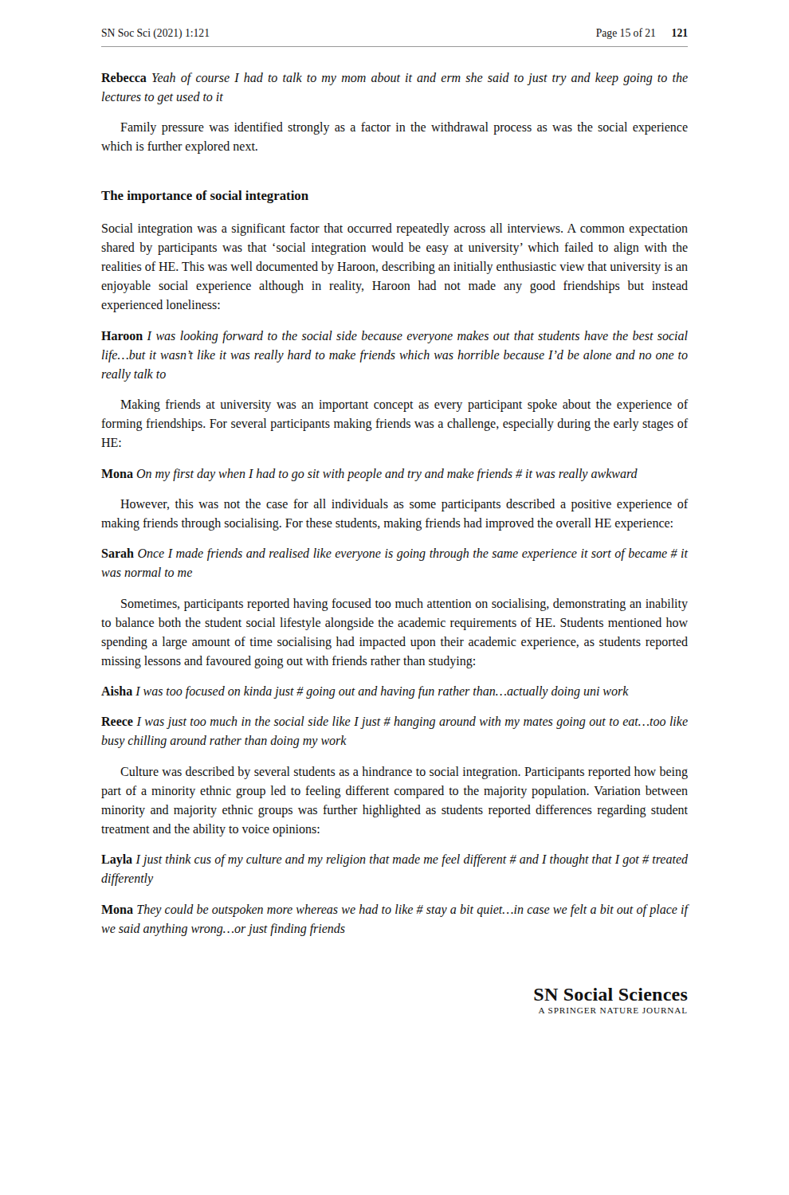SN Soc Sci (2021) 1:121 Page 15 of 21 121
Rebecca Yeah of course I had to talk to my mom about it and erm she said to just try and keep going to the lectures to get used to it
Family pressure was identified strongly as a factor in the withdrawal process as was the social experience which is further explored next.
The importance of social integration
Social integration was a significant factor that occurred repeatedly across all interviews. A common expectation shared by participants was that ‘social integration would be easy at university’ which failed to align with the realities of HE. This was well documented by Haroon, describing an initially enthusiastic view that university is an enjoyable social experience although in reality, Haroon had not made any good friendships but instead experienced loneliness:
Haroon I was looking forward to the social side because everyone makes out that students have the best social life…but it wasn’t like it was really hard to make friends which was horrible because I’d be alone and no one to really talk to
Making friends at university was an important concept as every participant spoke about the experience of forming friendships. For several participants making friends was a challenge, especially during the early stages of HE:
Mona On my first day when I had to go sit with people and try and make friends # it was really awkward
However, this was not the case for all individuals as some participants described a positive experience of making friends through socialising. For these students, making friends had improved the overall HE experience:
Sarah Once I made friends and realised like everyone is going through the same experience it sort of became # it was normal to me
Sometimes, participants reported having focused too much attention on socialising, demonstrating an inability to balance both the student social lifestyle alongside the academic requirements of HE. Students mentioned how spending a large amount of time socialising had impacted upon their academic experience, as students reported missing lessons and favoured going out with friends rather than studying:
Aisha I was too focused on kinda just # going out and having fun rather than…actually doing uni work
Reece I was just too much in the social side like I just # hanging around with my mates going out to eat…too like busy chilling around rather than doing my work
Culture was described by several students as a hindrance to social integration. Participants reported how being part of a minority ethnic group led to feeling different compared to the majority population. Variation between minority and majority ethnic groups was further highlighted as students reported differences regarding student treatment and the ability to voice opinions:
Layla I just think cus of my culture and my religion that made me feel different # and I thought that I got # treated differently
Mona They could be outspoken more whereas we had to like # stay a bit quiet…in case we felt a bit out of place if we said anything wrong…or just finding friends
SN Social Sciences
A SPRINGER NATURE journal